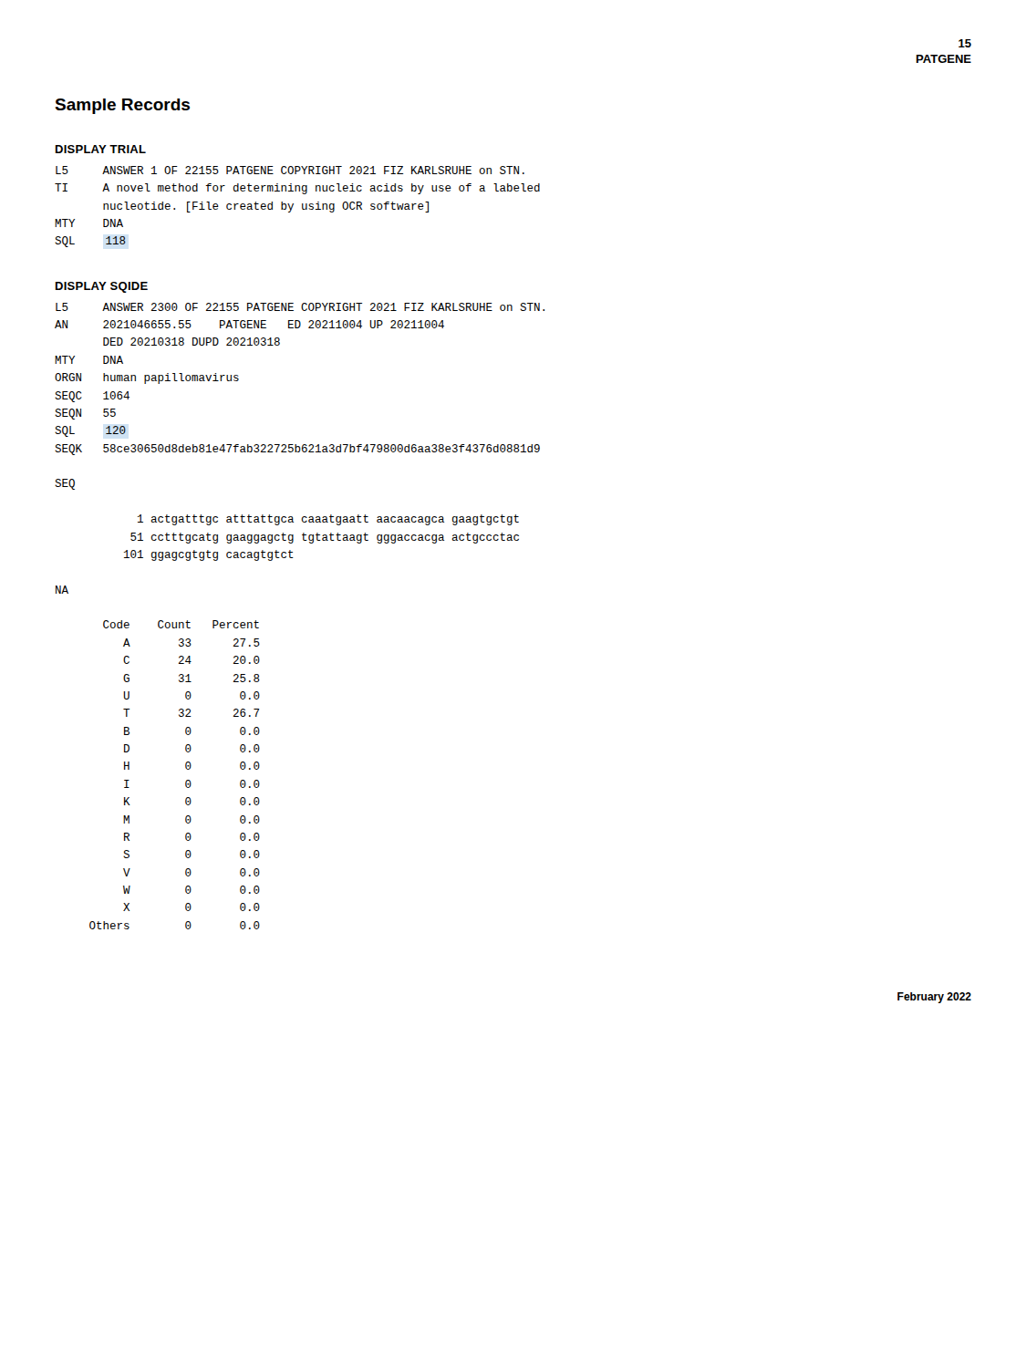15
PATGENE
Sample Records
DISPLAY TRIAL
L5     ANSWER 1 OF 22155 PATGENE COPYRIGHT 2021 FIZ KARLSRUHE on STN.
TI     A novel method for determining nucleic acids by use of a labeled
       nucleotide. [File created by using OCR software]
MTY    DNA
SQL    118
DISPLAY SQIDE
L5     ANSWER 2300 OF 22155 PATGENE COPYRIGHT 2021 FIZ KARLSRUHE on STN.
AN     2021046655.55    PATGENE   ED 20211004 UP 20211004
       DED 20210318 DUPD 20210318
MTY    DNA
ORGN   human papillomavirus
SEQC   1064
SEQN   55
SQL    120
SEQK   58ce30650d8deb81e47fab322725b621a3d7bf479800d6aa38e3f4376d0881d9

SEQ

            1 actgatttgc atttattgca caaatgaatt aacaacagca gaagtgctgt
           51 cctttgcatg gaaggagctg tgtattaagt gggaccacga actgccctac
          101 ggagcgtgtg cacagtgtct

NA

       Code    Count   Percent
          A       33      27.5
          C       24      20.0
          G       31      25.8
          U        0       0.0
          T       32      26.7
          B        0       0.0
          D        0       0.0
          H        0       0.0
          I        0       0.0
          K        0       0.0
          M        0       0.0
          R        0       0.0
          S        0       0.0
          V        0       0.0
          W        0       0.0
          X        0       0.0
     Others        0       0.0
February 2022